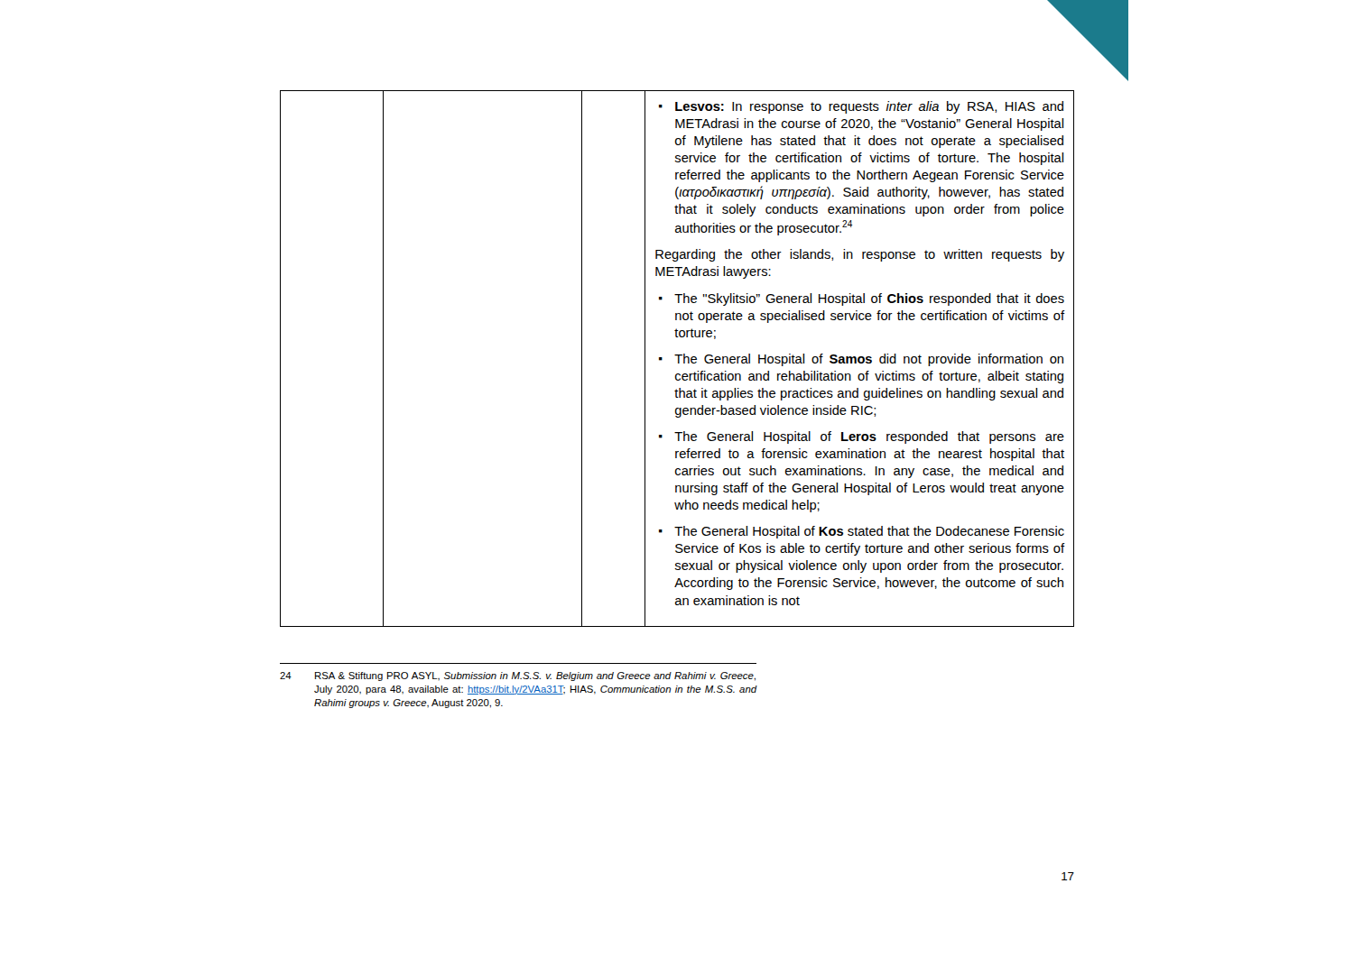| | | | Lesvos: In response to requests inter alia by RSA, HIAS and METAdrasi in the course of 2020, the “Vostanio” General Hospital of Mytilene has stated that it does not operate a specialised service for the certification of victims of torture. The hospital referred the applicants to the Northern Aegean Forensic Service ( ιατροδικαστική υπηρεσία ). Said authority, however, has stated that it solely conducts examinations upon order from police authorities or the prosecutor. 24 Regarding the other islands, in response to written requests by METAdrasi lawyers: The "Skylitsio” General Hospital of Chios responded that it does not operate a specialised service for the certification of victims of torture; The General Hospital of Samos did not provide information on certification and rehabilitation of victims of torture, albeit stating that it applies the practices and guidelines on handling sexual and gender-based violence inside RIC; The General Hospital of Leros responded that persons are referred to a forensic examination at the nearest hospital that carries out such examinations. In any case, the medical and nursing staff of the General Hospital of Leros would treat anyone who needs medical help; The General Hospital of Kos stated that the Dodecanese Forensic Service of Kos is able to certify torture and other serious forms of sexual or physical violence only upon order from the prosecutor. According to the Forensic Service, however, the outcome of such an examination is not |
24 RSA & Stiftung PRO ASYL, Submission in M.S.S. v. Belgium and Greece and Rahimi v. Greece, July 2020, para 48, available at: https://bit.ly/2VAa31T; HIAS, Communication in the M.S.S. and Rahimi groups v. Greece, August 2020, 9.
17